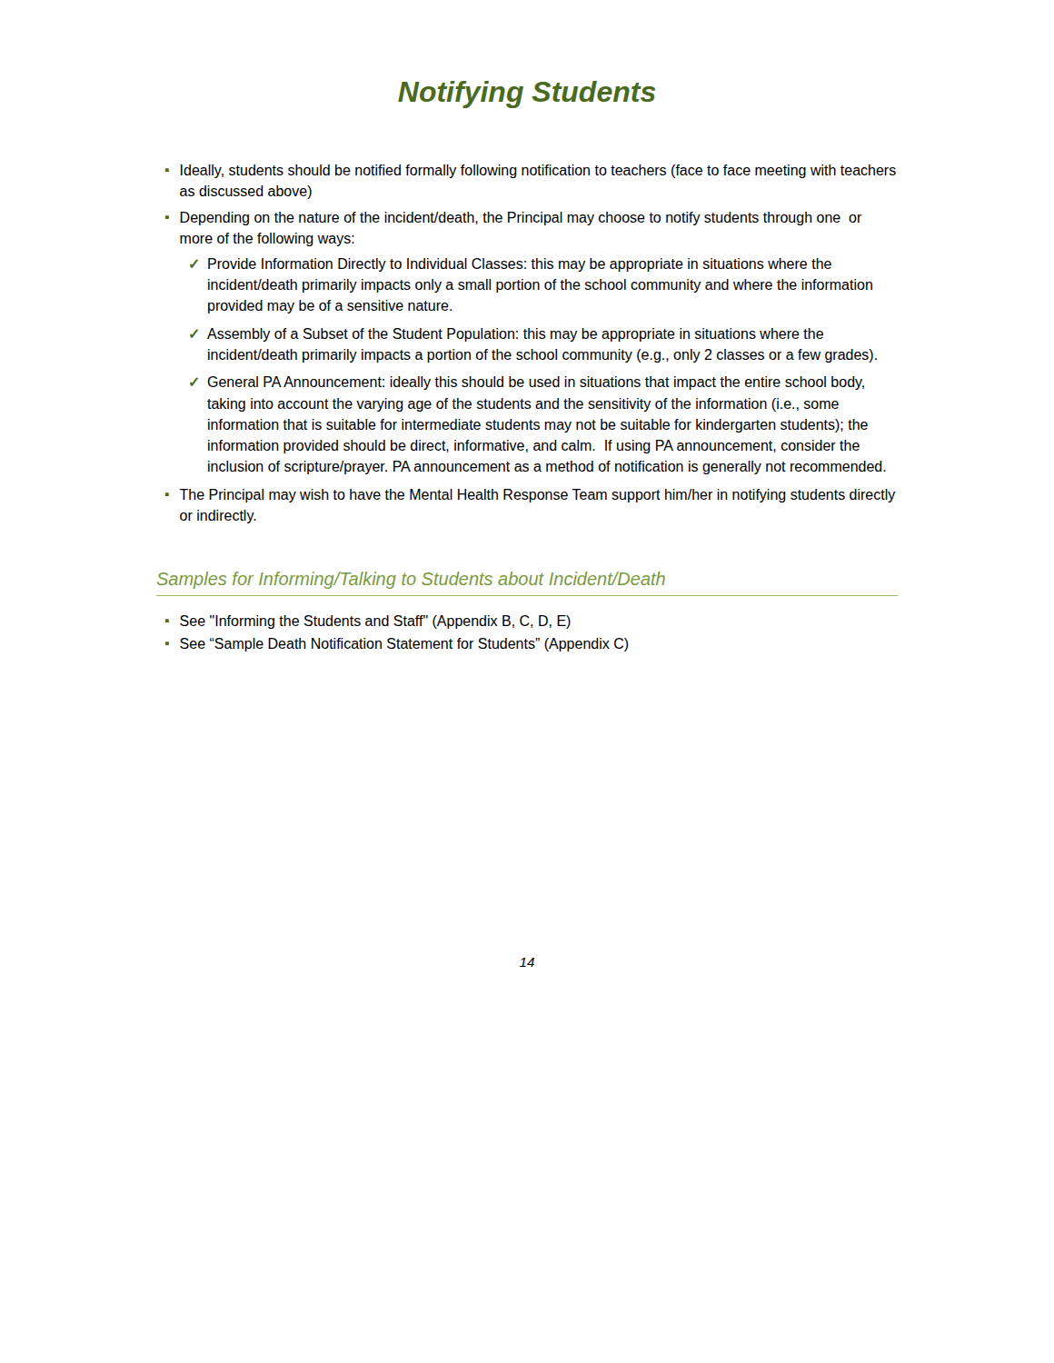Notifying Students
Ideally, students should be notified formally following notification to teachers (face to face meeting with teachers as discussed above)
Depending on the nature of the incident/death, the Principal may choose to notify students through one or more of the following ways:
Provide Information Directly to Individual Classes: this may be appropriate in situations where the incident/death primarily impacts only a small portion of the school community and where the information provided may be of a sensitive nature.
Assembly of a Subset of the Student Population: this may be appropriate in situations where the incident/death primarily impacts a portion of the school community (e.g., only 2 classes or a few grades).
General PA Announcement: ideally this should be used in situations that impact the entire school body, taking into account the varying age of the students and the sensitivity of the information (i.e., some information that is suitable for intermediate students may not be suitable for kindergarten students); the information provided should be direct, informative, and calm. If using PA announcement, consider the inclusion of scripture/prayer. PA announcement as a method of notification is generally not recommended.
The Principal may wish to have the Mental Health Response Team support him/her in notifying students directly or indirectly.
Samples for Informing/Talking to Students about Incident/Death
See "Informing the Students and Staff" (Appendix B, C, D, E)
See “Sample Death Notification Statement for Students” (Appendix C)
14